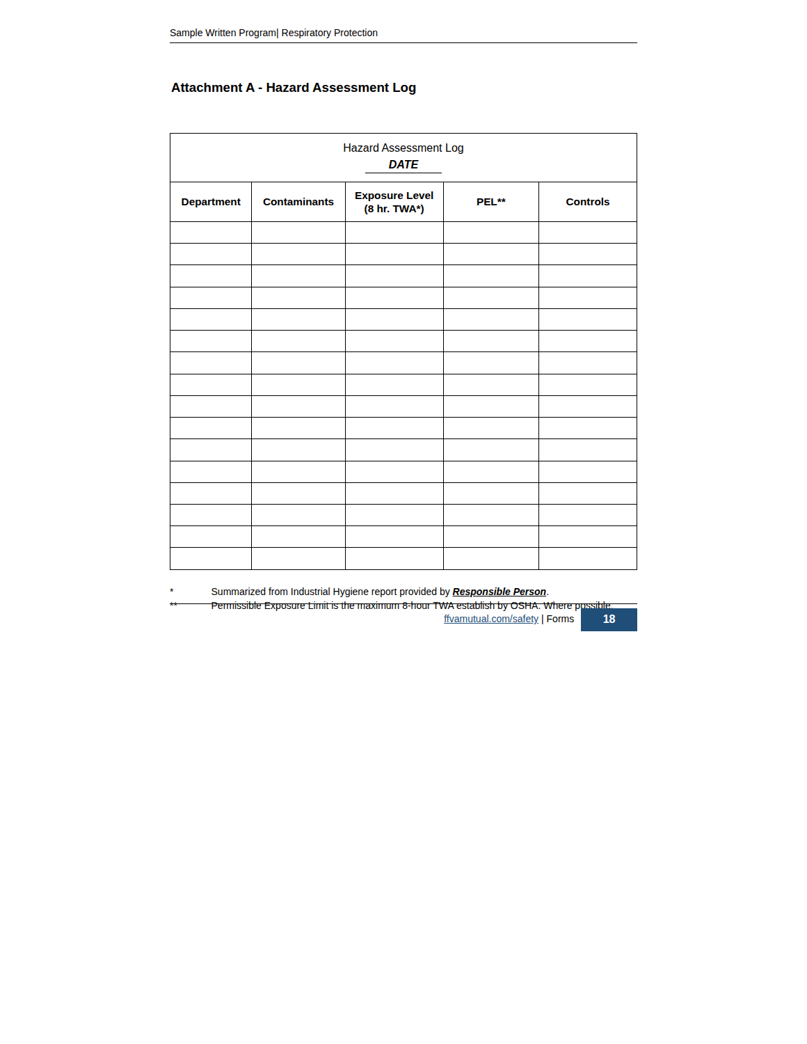Sample Written Program| Respiratory Protection
Attachment A - Hazard Assessment Log
Hazard Assessment Log DATE
| Department | Contaminants | Exposure Level (8 hr. TWA*) | PEL** | Controls |
| --- | --- | --- | --- | --- |
| * | Summarized from Industrial Hygiene report provided by Responsible Person . |
| ** | Permissible Exposure Limit is the maximum 8-hour TWA establish by OSHA. Where possible, |
ffvamutual.com/safety | Forms
18